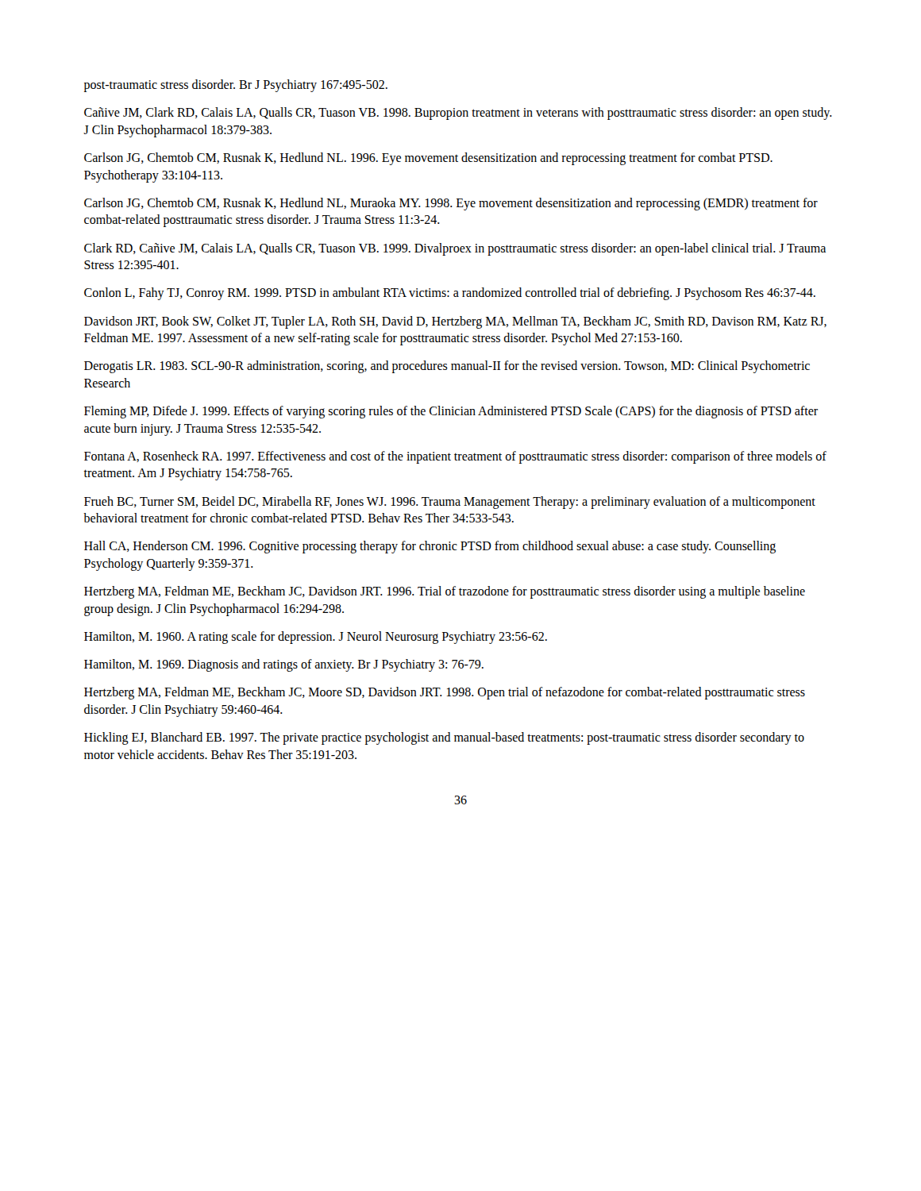post-traumatic stress disorder. Br J Psychiatry 167:495-502.
Cañive JM, Clark RD, Calais LA, Qualls CR, Tuason VB. 1998. Bupropion treatment in veterans with posttraumatic stress disorder: an open study. J Clin Psychopharmacol 18:379-383.
Carlson JG, Chemtob CM, Rusnak K, Hedlund NL. 1996. Eye movement desensitization and reprocessing treatment for combat PTSD. Psychotherapy 33:104-113.
Carlson JG, Chemtob CM, Rusnak K, Hedlund NL, Muraoka MY. 1998. Eye movement desensitization and reprocessing (EMDR) treatment for combat-related posttraumatic stress disorder. J Trauma Stress 11:3-24.
Clark RD, Cañive JM, Calais LA, Qualls CR, Tuason VB. 1999. Divalproex in posttraumatic stress disorder: an open-label clinical trial. J Trauma Stress 12:395-401.
Conlon L, Fahy TJ, Conroy RM. 1999. PTSD in ambulant RTA victims: a randomized controlled trial of debriefing. J Psychosom Res 46:37-44.
Davidson JRT, Book SW, Colket JT, Tupler LA, Roth SH, David D, Hertzberg MA, Mellman TA, Beckham JC, Smith RD, Davison RM, Katz RJ, Feldman ME. 1997. Assessment of a new self-rating scale for posttraumatic stress disorder. Psychol Med 27:153-160.
Derogatis LR. 1983. SCL-90-R administration, scoring, and procedures manual-II for the revised version. Towson, MD: Clinical Psychometric Research
Fleming MP, Difede J. 1999. Effects of varying scoring rules of the Clinician Administered PTSD Scale (CAPS) for the diagnosis of PTSD after acute burn injury. J Trauma Stress 12:535-542.
Fontana A, Rosenheck RA. 1997. Effectiveness and cost of the inpatient treatment of posttraumatic stress disorder: comparison of three models of treatment. Am J Psychiatry 154:758-765.
Frueh BC, Turner SM, Beidel DC, Mirabella RF, Jones WJ. 1996. Trauma Management Therapy: a preliminary evaluation of a multicomponent behavioral treatment for chronic combat-related PTSD. Behav Res Ther 34:533-543.
Hall CA, Henderson CM. 1996. Cognitive processing therapy for chronic PTSD from childhood sexual abuse: a case study. Counselling Psychology Quarterly 9:359-371.
Hertzberg MA, Feldman ME, Beckham JC, Davidson JRT. 1996. Trial of trazodone for posttraumatic stress disorder using a multiple baseline group design. J Clin Psychopharmacol 16:294-298.
Hamilton, M. 1960. A rating scale for depression. J Neurol Neurosurg Psychiatry 23:56-62.
Hamilton, M. 1969. Diagnosis and ratings of anxiety. Br J Psychiatry 3: 76-79.
Hertzberg MA, Feldman ME, Beckham JC, Moore SD, Davidson JRT. 1998. Open trial of nefazodone for combat-related posttraumatic stress disorder. J Clin Psychiatry 59:460-464.
Hickling EJ, Blanchard EB. 1997. The private practice psychologist and manual-based treatments: post-traumatic stress disorder secondary to motor vehicle accidents. Behav Res Ther 35:191-203.
36